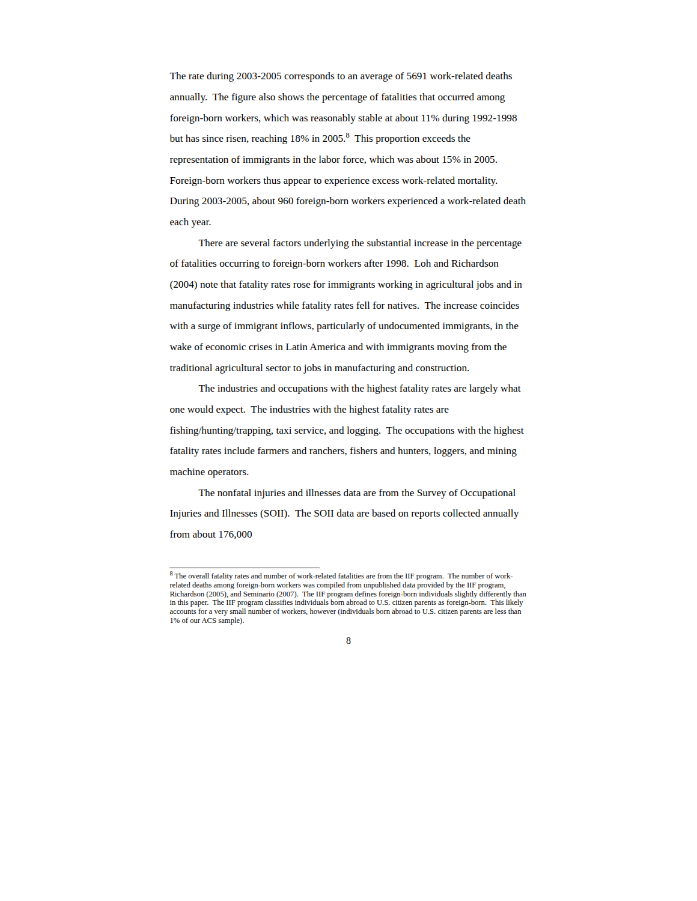The rate during 2003-2005 corresponds to an average of 5691 work-related deaths annually. The figure also shows the percentage of fatalities that occurred among foreign-born workers, which was reasonably stable at about 11% during 1992-1998 but has since risen, reaching 18% in 2005.8 This proportion exceeds the representation of immigrants in the labor force, which was about 15% in 2005. Foreign-born workers thus appear to experience excess work-related mortality. During 2003-2005, about 960 foreign-born workers experienced a work-related death each year.
There are several factors underlying the substantial increase in the percentage of fatalities occurring to foreign-born workers after 1998. Loh and Richardson (2004) note that fatality rates rose for immigrants working in agricultural jobs and in manufacturing industries while fatality rates fell for natives. The increase coincides with a surge of immigrant inflows, particularly of undocumented immigrants, in the wake of economic crises in Latin America and with immigrants moving from the traditional agricultural sector to jobs in manufacturing and construction.
The industries and occupations with the highest fatality rates are largely what one would expect. The industries with the highest fatality rates are fishing/hunting/trapping, taxi service, and logging. The occupations with the highest fatality rates include farmers and ranchers, fishers and hunters, loggers, and mining machine operators.
The nonfatal injuries and illnesses data are from the Survey of Occupational Injuries and Illnesses (SOII). The SOII data are based on reports collected annually from about 176,000
8 The overall fatality rates and number of work-related fatalities are from the IIF program. The number of work-related deaths among foreign-born workers was compiled from unpublished data provided by the IIF program, Richardson (2005), and Seminario (2007). The IIF program defines foreign-born individuals slightly differently than in this paper. The IIF program classifies individuals born abroad to U.S. citizen parents as foreign-born. This likely accounts for a very small number of workers, however (individuals born abroad to U.S. citizen parents are less than 1% of our ACS sample).
8